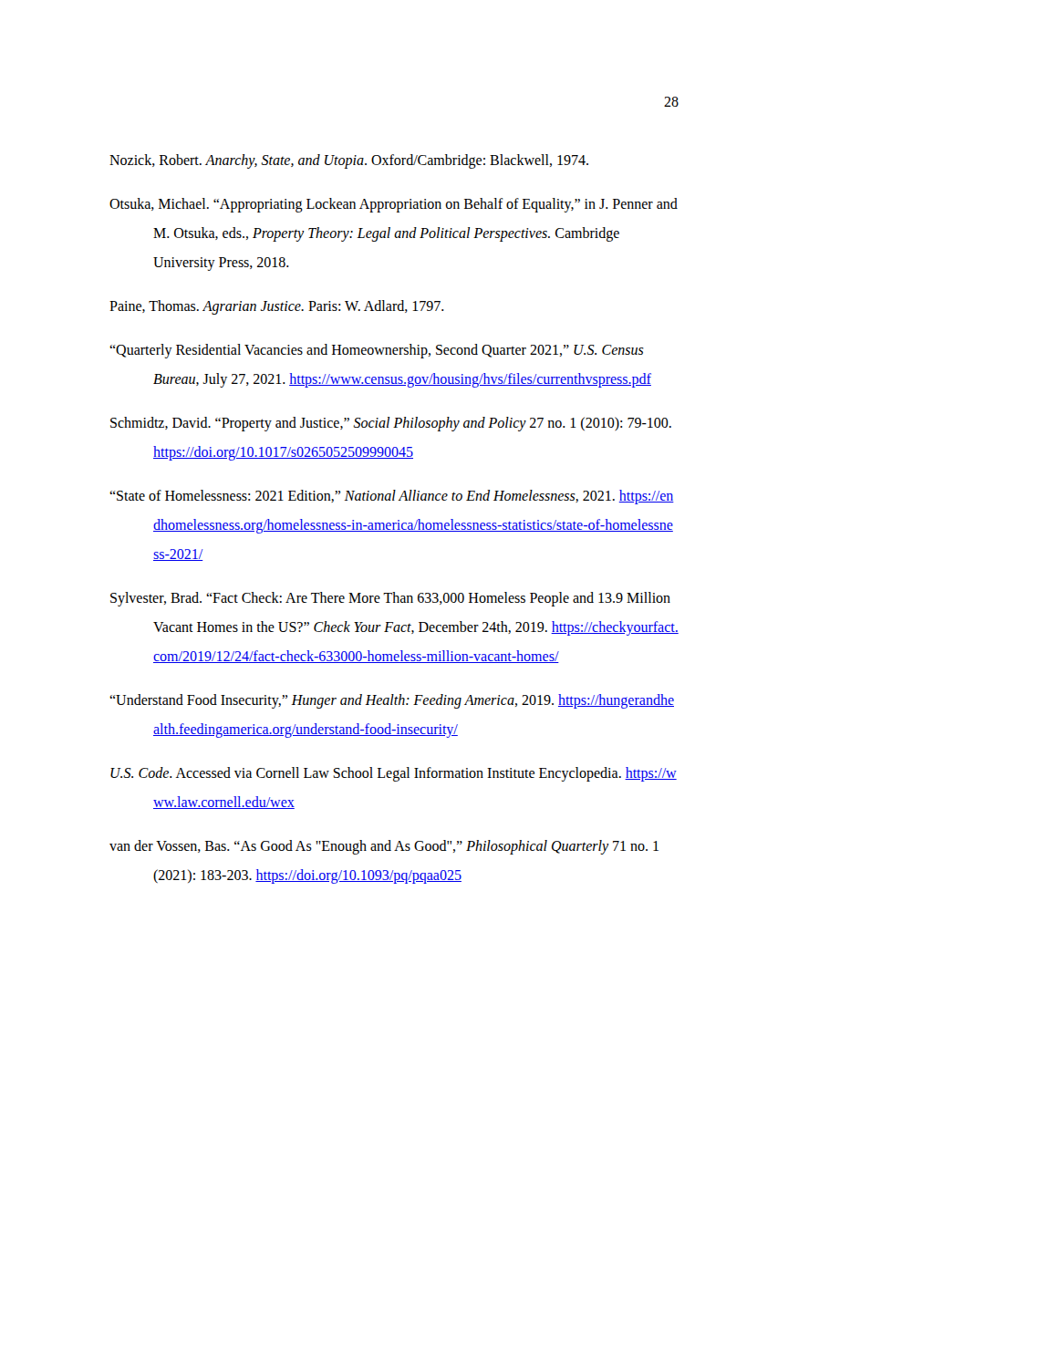28
Nozick, Robert. Anarchy, State, and Utopia. Oxford/Cambridge: Blackwell, 1974.
Otsuka, Michael. “Appropriating Lockean Appropriation on Behalf of Equality,” in J. Penner and M. Otsuka, eds., Property Theory: Legal and Political Perspectives. Cambridge University Press, 2018.
Paine, Thomas. Agrarian Justice. Paris: W. Adlard, 1797.
“Quarterly Residential Vacancies and Homeownership, Second Quarter 2021,” U.S. Census Bureau, July 27, 2021. https://www.census.gov/housing/hvs/files/currenthvspress.pdf
Schmidtz, David. “Property and Justice,” Social Philosophy and Policy 27 no. 1 (2010): 79-100. https://doi.org/10.1017/s0265052509990045
“State of Homelessness: 2021 Edition,” National Alliance to End Homelessness, 2021. https://endhomelessness.org/homelessness-in-america/homelessness-statistics/state-of-homelessness-2021/
Sylvester, Brad. “Fact Check: Are There More Than 633,000 Homeless People and 13.9 Million Vacant Homes in the US?” Check Your Fact, December 24th, 2019. https://checkyourfact.com/2019/12/24/fact-check-633000-homeless-million-vacant-homes/
“Understand Food Insecurity,” Hunger and Health: Feeding America, 2019. https://hungerandhealth.feedingamerica.org/understand-food-insecurity/
U.S. Code. Accessed via Cornell Law School Legal Information Institute Encyclopedia. https://www.law.cornell.edu/wex
van der Vossen, Bas. “As Good As "Enough and As Good",” Philosophical Quarterly 71 no. 1 (2021): 183-203. https://doi.org/10.1093/pq/pqaa025